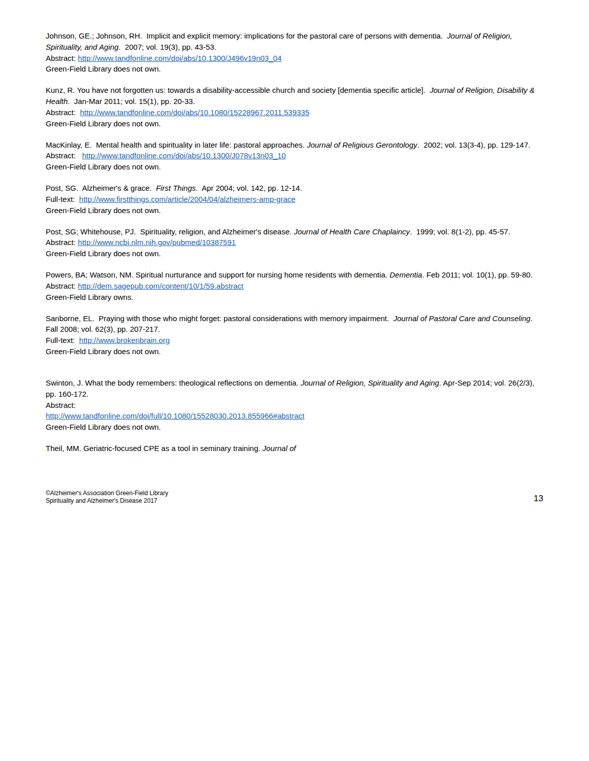Johnson, GE.; Johnson, RH. Implicit and explicit memory: implications for the pastoral care of persons with dementia. Journal of Religion, Spirituality, and Aging. 2007; vol. 19(3), pp. 43-53.
Abstract: http://www.tandfonline.com/doi/abs/10.1300/J496v19n03_04
Green-Field Library does not own.
Kunz, R. You have not forgotten us: towards a disability-accessible church and society [dementia specific article]. Journal of Religion, Disability & Health. Jan-Mar 2011; vol. 15(1), pp. 20-33.
Abstract: http://www.tandfonline.com/doi/abs/10.1080/15228967.2011.539335
Green-Field Library does not own.
MacKinlay, E. Mental health and spirituality in later life: pastoral approaches. Journal of Religious Gerontology. 2002; vol. 13(3-4), pp. 129-147.
Abstract: http://www.tandfonline.com/doi/abs/10.1300/J078v13n03_10
Green-Field Library does not own.
Post, SG. Alzheimer's & grace. First Things. Apr 2004; vol. 142, pp. 12-14.
Full-text: http://www.firstthings.com/article/2004/04/alzheimers-amp-grace
Green-Field Library does not own.
Post, SG; Whitehouse, PJ. Spirituality, religion, and Alzheimer's disease. Journal of Health Care Chaplaincy. 1999; vol. 8(1-2), pp. 45-57.
Abstract: http://www.ncbi.nlm.nih.gov/pubmed/10387591
Green-Field Library does not own.
Powers, BA; Watson, NM. Spiritual nurturance and support for nursing home residents with dementia. Dementia. Feb 2011; vol. 10(1), pp. 59-80.
Abstract: http://dem.sagepub.com/content/10/1/59.abstract
Green-Field Library owns.
Sanborne, EL. Praying with those who might forget: pastoral considerations with memory impairment. Journal of Pastoral Care and Counseling. Fall 2008; vol. 62(3), pp. 207-217.
Full-text: http://www.brokenbrain.org
Green-Field Library does not own.
Swinton, J. What the body remembers: theological reflections on dementia. Journal of Religion, Spirituality and Aging. Apr-Sep 2014; vol. 26(2/3), pp. 160-172.
Abstract:
http://www.tandfonline.com/doi/full/10.1080/15528030.2013.855966#abstract
Green-Field Library does not own.
Theil, MM. Geriatric-focused CPE as a tool in seminary training. Journal of
©Alzheimer's Association Green-Field Library
Spirituality and Alzheimer's Disease 2017
13